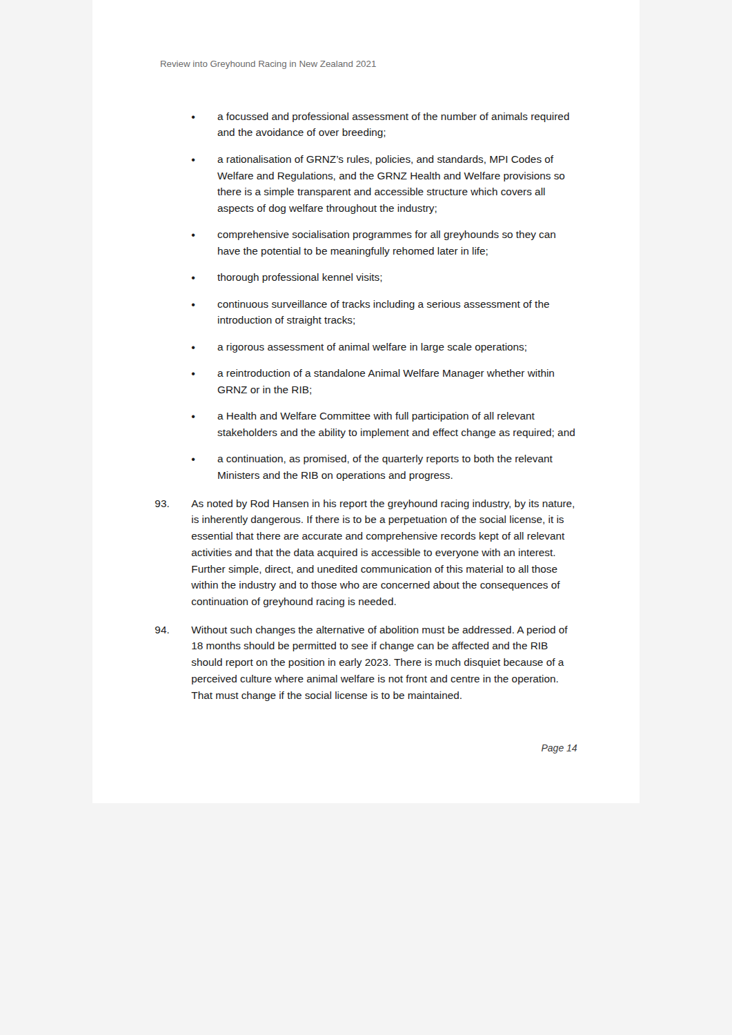Review into Greyhound Racing in New Zealand 2021
a focussed and professional assessment of the number of animals required and the avoidance of over breeding;
a rationalisation of GRNZ’s rules, policies, and standards, MPI Codes of Welfare and Regulations, and the GRNZ Health and Welfare provisions so there is a simple transparent and accessible structure which covers all aspects of dog welfare throughout the industry;
comprehensive socialisation programmes for all greyhounds so they can have the potential to be meaningfully rehomed later in life;
thorough professional kennel visits;
continuous surveillance of tracks including a serious assessment of the introduction of straight tracks;
a rigorous assessment of animal welfare in large scale operations;
a reintroduction of a standalone Animal Welfare Manager whether within GRNZ or in the RIB;
a Health and Welfare Committee with full participation of all relevant stakeholders and the ability to implement and effect change as required; and
a continuation, as promised, of the quarterly reports to both the relevant Ministers and the RIB on operations and progress.
As noted by Rod Hansen in his report the greyhound racing industry, by its nature, is inherently dangerous. If there is to be a perpetuation of the social license, it is essential that there are accurate and comprehensive records kept of all relevant activities and that the data acquired is accessible to everyone with an interest. Further simple, direct, and unedited communication of this material to all those within the industry and to those who are concerned about the consequences of continuation of greyhound racing is needed.
Without such changes the alternative of abolition must be addressed. A period of 18 months should be permitted to see if change can be affected and the RIB should report on the position in early 2023. There is much disquiet because of a perceived culture where animal welfare is not front and centre in the operation. That must change if the social license is to be maintained.
Page 14